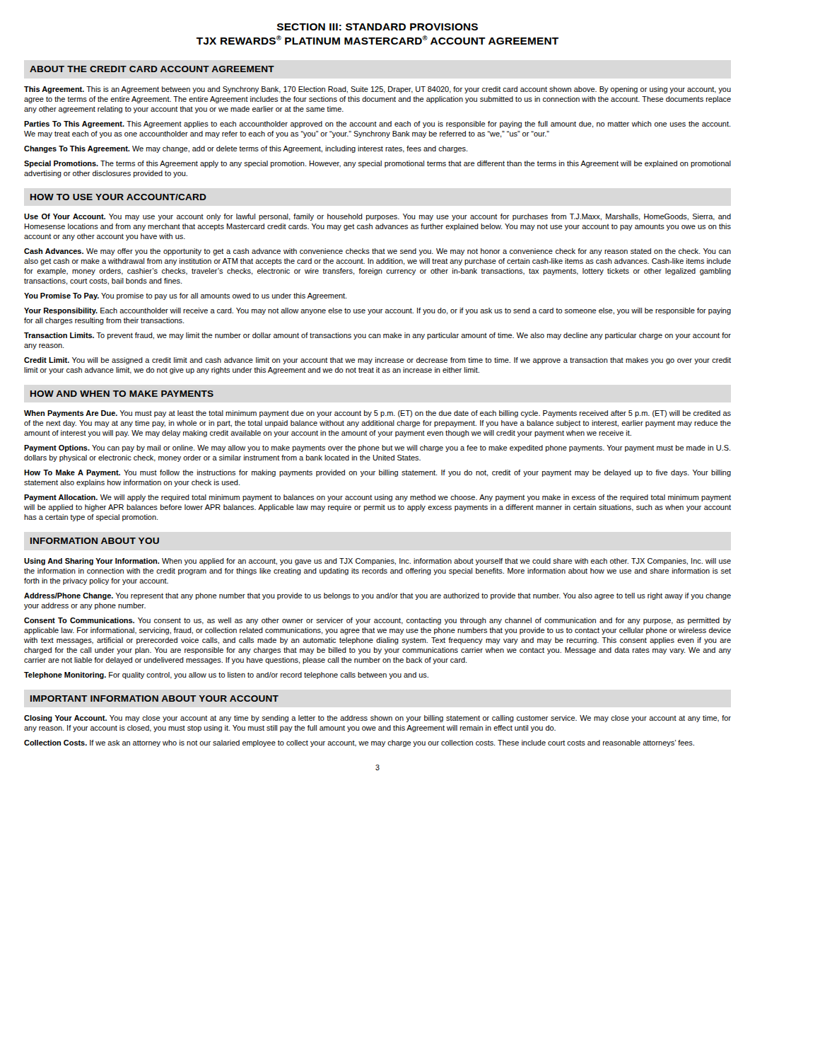SECTION III: STANDARD PROVISIONS TJX REWARDS® PLATINUM MASTERCARD® ACCOUNT AGREEMENT
ABOUT THE CREDIT CARD ACCOUNT AGREEMENT
This Agreement. This is an Agreement between you and Synchrony Bank, 170 Election Road, Suite 125, Draper, UT 84020, for your credit card account shown above. By opening or using your account, you agree to the terms of the entire Agreement. The entire Agreement includes the four sections of this document and the application you submitted to us in connection with the account. These documents replace any other agreement relating to your account that you or we made earlier or at the same time.
Parties To This Agreement. This Agreement applies to each accountholder approved on the account and each of you is responsible for paying the full amount due, no matter which one uses the account. We may treat each of you as one accountholder and may refer to each of you as “you” or “your.” Synchrony Bank may be referred to as “we,” “us” or “our.”
Changes To This Agreement. We may change, add or delete terms of this Agreement, including interest rates, fees and charges.
Special Promotions. The terms of this Agreement apply to any special promotion. However, any special promotional terms that are different than the terms in this Agreement will be explained on promotional advertising or other disclosures provided to you.
HOW TO USE YOUR ACCOUNT/CARD
Use Of Your Account. You may use your account only for lawful personal, family or household purposes. You may use your account for purchases from T.J.Maxx, Marshalls, HomeGoods, Sierra, and Homesense locations and from any merchant that accepts Mastercard credit cards. You may get cash advances as further explained below. You may not use your account to pay amounts you owe us on this account or any other account you have with us.
Cash Advances. We may offer you the opportunity to get a cash advance with convenience checks that we send you. We may not honor a convenience check for any reason stated on the check. You can also get cash or make a withdrawal from any institution or ATM that accepts the card or the account. In addition, we will treat any purchase of certain cash-like items as cash advances. Cash-like items include for example, money orders, cashier’s checks, traveler’s checks, electronic or wire transfers, foreign currency or other in-bank transactions, tax payments, lottery tickets or other legalized gambling transactions, court costs, bail bonds and fines.
You Promise To Pay. You promise to pay us for all amounts owed to us under this Agreement.
Your Responsibility. Each accountholder will receive a card. You may not allow anyone else to use your account. If you do, or if you ask us to send a card to someone else, you will be responsible for paying for all charges resulting from their transactions.
Transaction Limits. To prevent fraud, we may limit the number or dollar amount of transactions you can make in any particular amount of time. We also may decline any particular charge on your account for any reason.
Credit Limit. You will be assigned a credit limit and cash advance limit on your account that we may increase or decrease from time to time. If we approve a transaction that makes you go over your credit limit or your cash advance limit, we do not give up any rights under this Agreement and we do not treat it as an increase in either limit.
HOW AND WHEN TO MAKE PAYMENTS
When Payments Are Due. You must pay at least the total minimum payment due on your account by 5 p.m. (ET) on the due date of each billing cycle. Payments received after 5 p.m. (ET) will be credited as of the next day. You may at any time pay, in whole or in part, the total unpaid balance without any additional charge for prepayment. If you have a balance subject to interest, earlier payment may reduce the amount of interest you will pay. We may delay making credit available on your account in the amount of your payment even though we will credit your payment when we receive it.
Payment Options. You can pay by mail or online. We may allow you to make payments over the phone but we will charge you a fee to make expedited phone payments. Your payment must be made in U.S. dollars by physical or electronic check, money order or a similar instrument from a bank located in the United States.
How To Make A Payment. You must follow the instructions for making payments provided on your billing statement. If you do not, credit of your payment may be delayed up to five days. Your billing statement also explains how information on your check is used.
Payment Allocation. We will apply the required total minimum payment to balances on your account using any method we choose. Any payment you make in excess of the required total minimum payment will be applied to higher APR balances before lower APR balances. Applicable law may require or permit us to apply excess payments in a different manner in certain situations, such as when your account has a certain type of special promotion.
INFORMATION ABOUT YOU
Using And Sharing Your Information. When you applied for an account, you gave us and TJX Companies, Inc. information about yourself that we could share with each other. TJX Companies, Inc. will use the information in connection with the credit program and for things like creating and updating its records and offering you special benefits. More information about how we use and share information is set forth in the privacy policy for your account.
Address/Phone Change. You represent that any phone number that you provide to us belongs to you and/or that you are authorized to provide that number. You also agree to tell us right away if you change your address or any phone number.
Consent To Communications. You consent to us, as well as any other owner or servicer of your account, contacting you through any channel of communication and for any purpose, as permitted by applicable law. For informational, servicing, fraud, or collection related communications, you agree that we may use the phone numbers that you provide to us to contact your cellular phone or wireless device with text messages, artificial or prerecorded voice calls, and calls made by an automatic telephone dialing system. Text frequency may vary and may be recurring. This consent applies even if you are charged for the call under your plan. You are responsible for any charges that may be billed to you by your communications carrier when we contact you. Message and data rates may vary. We and any carrier are not liable for delayed or undelivered messages. If you have questions, please call the number on the back of your card.
Telephone Monitoring. For quality control, you allow us to listen to and/or record telephone calls between you and us.
IMPORTANT INFORMATION ABOUT YOUR ACCOUNT
Closing Your Account. You may close your account at any time by sending a letter to the address shown on your billing statement or calling customer service. We may close your account at any time, for any reason. If your account is closed, you must stop using it. You must still pay the full amount you owe and this Agreement will remain in effect until you do.
Collection Costs. If we ask an attorney who is not our salaried employee to collect your account, we may charge you our collection costs. These include court costs and reasonable attorneys’ fees.
3